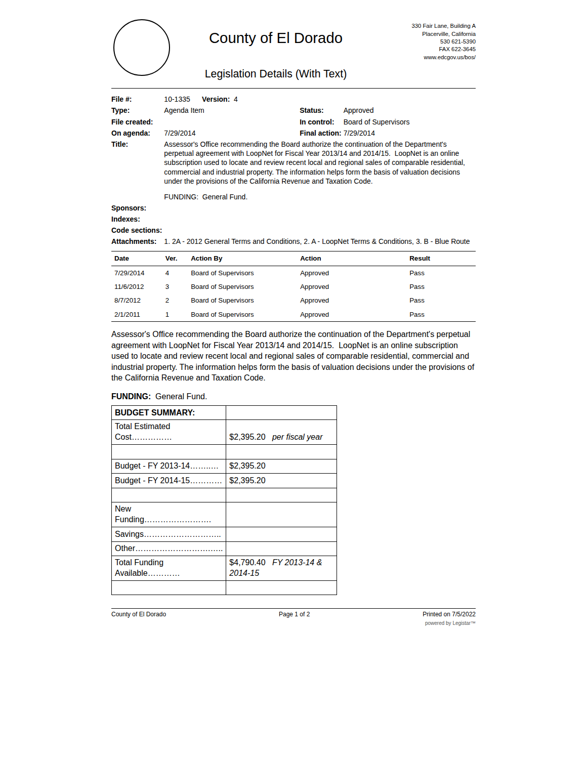County of El Dorado
Legislation Details (With Text)
330 Fair Lane, Building A
Placerville, California
530 621-5390
FAX 622-3645
www.edcgov.us/bos/
| File #: | 10-1335 Version: 4 | | |
| Type: | Agenda Item | Status: | Approved |
| File created: | | In control: | Board of Supervisors |
| On agenda: | 7/29/2014 | Final action: | 7/29/2014 |
| Title: | Assessor's Office recommending the Board authorize the continuation of the Department's perpetual agreement with LoopNet for Fiscal Year 2013/14 and 2014/15. LoopNet is an online subscription used to locate and review recent local and regional sales of comparable residential, commercial and industrial property. The information helps form the basis of valuation decisions under the provisions of the California Revenue and Taxation Code. FUNDING: General Fund. |
| Sponsors: | |
| Indexes: | |
| Code sections: | |
| Attachments: | 1. 2A - 2012 General Terms and Conditions, 2. A - LoopNet Terms & Conditions, 3. B - Blue Route |
| Date | Ver. | Action By | Action | Result |
| --- | --- | --- | --- | --- |
| 7/29/2014 | 4 | Board of Supervisors | Approved | Pass |
| 11/6/2012 | 3 | Board of Supervisors | Approved | Pass |
| 8/7/2012 | 2 | Board of Supervisors | Approved | Pass |
| 2/1/2011 | 1 | Board of Supervisors | Approved | Pass |
Assessor's Office recommending the Board authorize the continuation of the Department's perpetual agreement with LoopNet for Fiscal Year 2013/14 and 2014/15. LoopNet is an online subscription used to locate and review recent local and regional sales of comparable residential, commercial and industrial property. The information helps form the basis of valuation decisions under the provisions of the California Revenue and Taxation Code.
FUNDING: General Fund.
| BUDGET SUMMARY: | |
| Total Estimated Cost…………… | $2,395.20 per fiscal year |
| Budget - FY 2013-14……..… | $2,395.20 |
| Budget - FY 2014-15………… | $2,395.20 |
| New Funding……………………. | |
| Savings……………………….. | |
| Other……………………….….. | |
| Total Funding Available………… | $4,790.40 FY 2013-14 & 2014-15 |
County of El Dorado
Page 1 of 2
Printed on 7/5/2022
powered by Legistar™